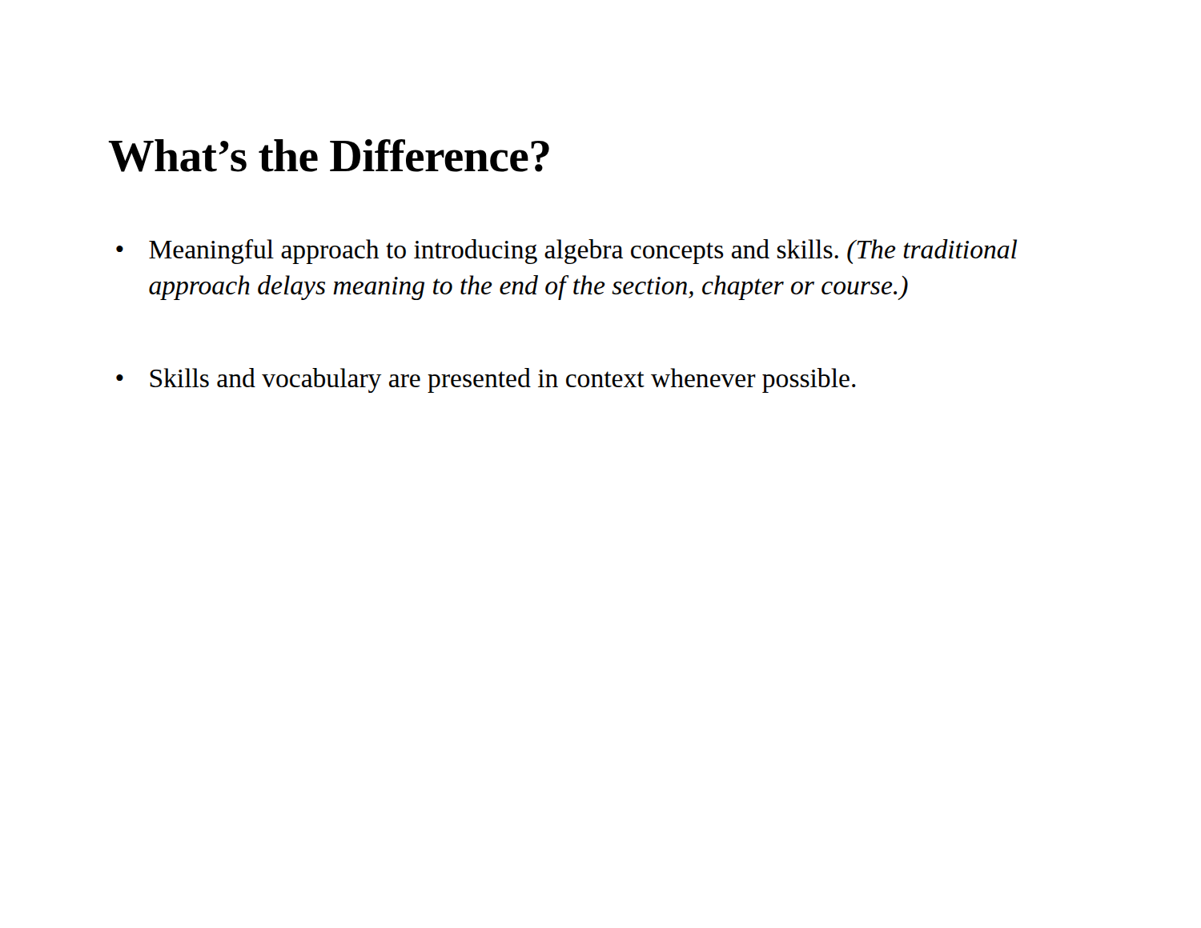What’s the Difference?
Meaningful approach to introducing algebra concepts and skills. (The traditional approach delays meaning to the end of the section, chapter or course.)
Skills and vocabulary are presented in context whenever possible.